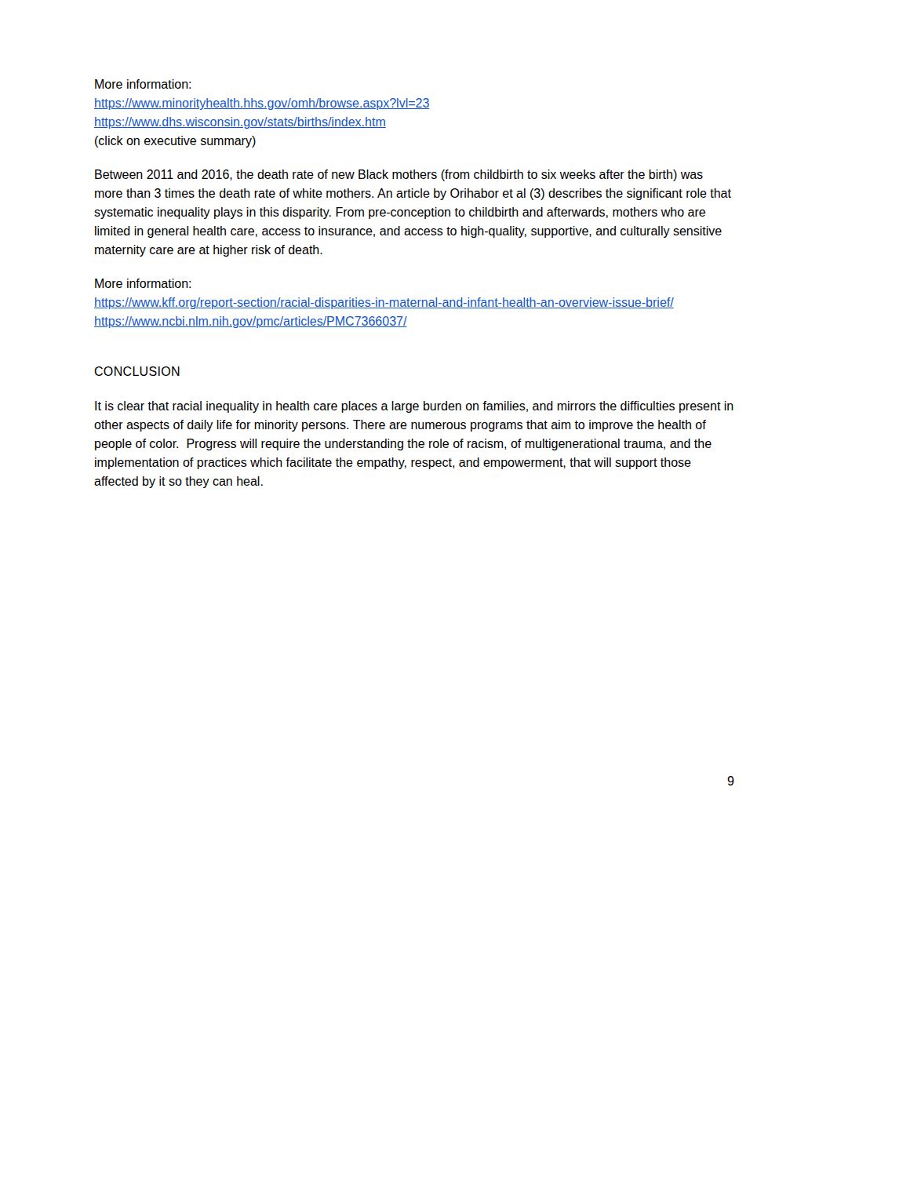More information:
https://www.minorityhealth.hhs.gov/omh/browse.aspx?lvl=23 https://www.dhs.wisconsin.gov/stats/births/index.htm (click on executive summary)
Between 2011 and 2016, the death rate of new Black mothers (from childbirth to six weeks after the birth) was more than 3 times the death rate of white mothers. An article by Orihabor et al (3) describes the significant role that systematic inequality plays in this disparity. From pre-conception to childbirth and afterwards, mothers who are limited in general health care, access to insurance, and access to high-quality, supportive, and culturally sensitive maternity care are at higher risk of death.
More information:
https://www.kff.org/report-section/racial-disparities-in-maternal-and-infant-health-an-overview-issue-brief/ https://www.ncbi.nlm.nih.gov/pmc/articles/PMC7366037/
CONCLUSION
It is clear that racial inequality in health care places a large burden on families, and mirrors the difficulties present in other aspects of daily life for minority persons. There are numerous programs that aim to improve the health of people of color. Progress will require the understanding the role of racism, of multigenerational trauma, and the implementation of practices which facilitate the empathy, respect, and empowerment, that will support those affected by it so they can heal.
9